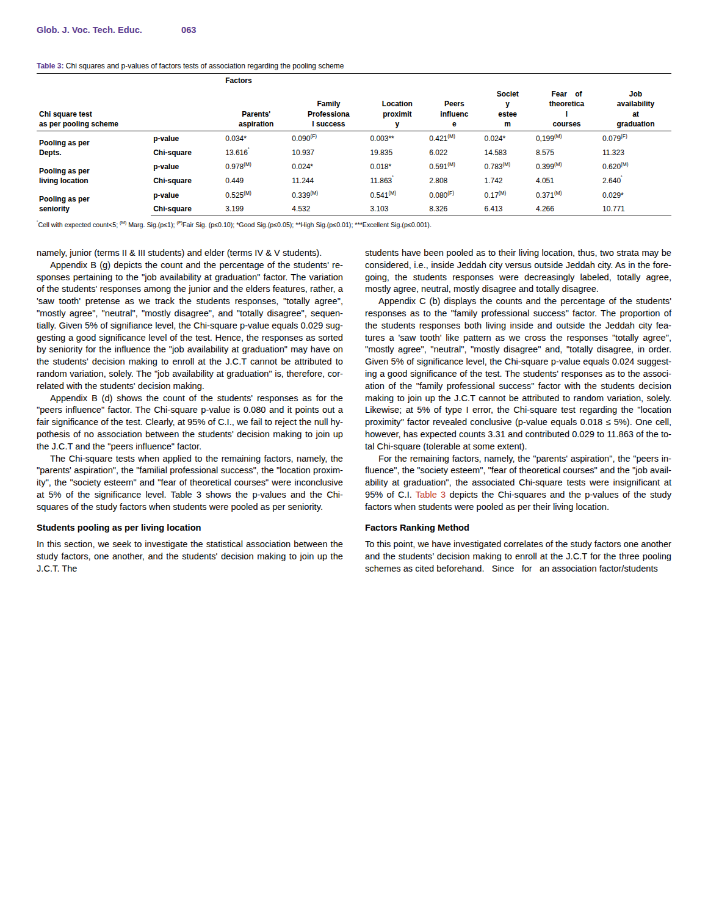Glob. J. Voc. Tech. Educ. 063
Table 3: Chi squares and p-values of factors tests of association regarding the pooling scheme
| | Factors |
| --- | --- |
| Chi square test as per pooling scheme | | Parents' aspiration | Family Professiona l success | Location proximit y | Peers influenc e | Societ y estee m | Fear of theoretica l courses | Job availability at graduation |
| Pooling as per Depts. | p-value | 0.034* | 0.090 (F) | 0.003** | 0.421 (M) | 0.024* | 0,199 (M) | 0.079 (F) |
| Chi-square | 13.616 ˚ | 10.937 | 19.835 | 6.022 | 14.583 | 8.575 | 11.323 |
| Pooling as per living location | p-value | 0.978 (M) | 0.024* | 0.018* | 0.591 (M) | 0.783 (M) | 0.399 (M) | 0.620 (M) |
| Chi-square | 0.449 | 11.244 | 11.863 ˚ | 2.808 | 1.742 | 4.051 | 2.640 ˚ |
| Pooling as per seniority | p-value | 0.525 (M) | 0.339 (M) | 0.541 (M) | 0.080 (F) | 0.17 (M) | 0.371 (M) | 0.029* |
| Chi-square | 3.199 | 4.532 | 3.103 | 8.326 | 6.413 | 4.266 | 10.771 |
˚Cell with expected count<5; (M) Marg. Sig.(p≤1); (F)Fair Sig. (p≤0.10); *Good Sig.(p≤0.05); **High Sig.(p≤0.01); ***Excellent Sig.(p≤0.001).
namely, junior (terms II & III students) and elder (terms IV & V students).
Appendix B (g) depicts the count and the percentage of the students' responses pertaining to the "job availability at graduation" factor. The variation of the students' responses among the junior and the elders features, rather, a 'saw tooth' pretense as we track the students responses, "totally agree", "mostly agree", "neutral", "mostly disagree", and "totally disagree", sequentially. Given 5% of signifiance level, the Chi-square p-value equals 0.029 suggesting a good significance level of the test. Hence, the responses as sorted by seniority for the influence the "job availability at graduation" may have on the students' decision making to enroll at the J.C.T cannot be attributed to random variation, solely. The "job availability at graduation" is, therefore, correlated with the students' decision making.
Appendix B (d) shows the count of the students' responses as for the "peers influence" factor. The Chi-square p-value is 0.080 and it points out a fair significance of the test. Clearly, at 95% of C.I., we fail to reject the null hypothesis of no association between the students' decision making to join up the J.C.T and the "peers influence" factor.
The Chi-square tests when applied to the remaining factors, namely, the "parents' aspiration", the "familial professional success", the "location proximity", the "society esteem" and "fear of theoretical courses" were inconclusive at 5% of the significance level. Table 3 shows the p-values and the Chi-squares of the study factors when students were pooled as per seniority.
Students pooling as per living location
In this section, we seek to investigate the statistical association between the study factors, one another, and the students' decision making to join up the J.C.T. The
students have been pooled as to their living location, thus, two strata may be considered, i.e., inside Jeddah city versus outside Jeddah city. As in the foregoing, the students responses were decreasingly labeled, totally agree, mostly agree, neutral, mostly disagree and totally disagree.
Appendix C (b) displays the counts and the percentage of the students' responses as to the "family professional success" factor. The proportion of the students responses both living inside and outside the Jeddah city features a 'saw tooth' like pattern as we cross the responses "totally agree", "mostly agree", "neutral", "mostly disagree" and, "totally disagree, in order. Given 5% of significance level, the Chi-square p-value equals 0.024 suggesting a good significance of the test. The students' responses as to the association of the "family professional success" factor with the students decision making to join up the J.C.T cannot be attributed to random variation, solely. Likewise; at 5% of type I error, the Chi-square test regarding the "location proximity" factor revealed conclusive (p-value equals 0.018 ≤ 5%). One cell, however, has expected counts 3.31 and contributed 0.029 to 11.863 of the total Chi-square (tolerable at some extent).
For the remaining factors, namely, the "parents' aspiration", the "peers influence", the "society esteem", "fear of theoretical courses" and the "job availability at graduation", the associated Chi-square tests were insignificant at 95% of C.I. Table 3 depicts the Chi-squares and the p-values of the study factors when students were pooled as per their living location.
Factors Ranking Method
To this point, we have investigated correlates of the study factors one another and the students’ decision making to enroll at the J.C.T for the three pooling schemes as cited beforehand. Since for an association factor/students